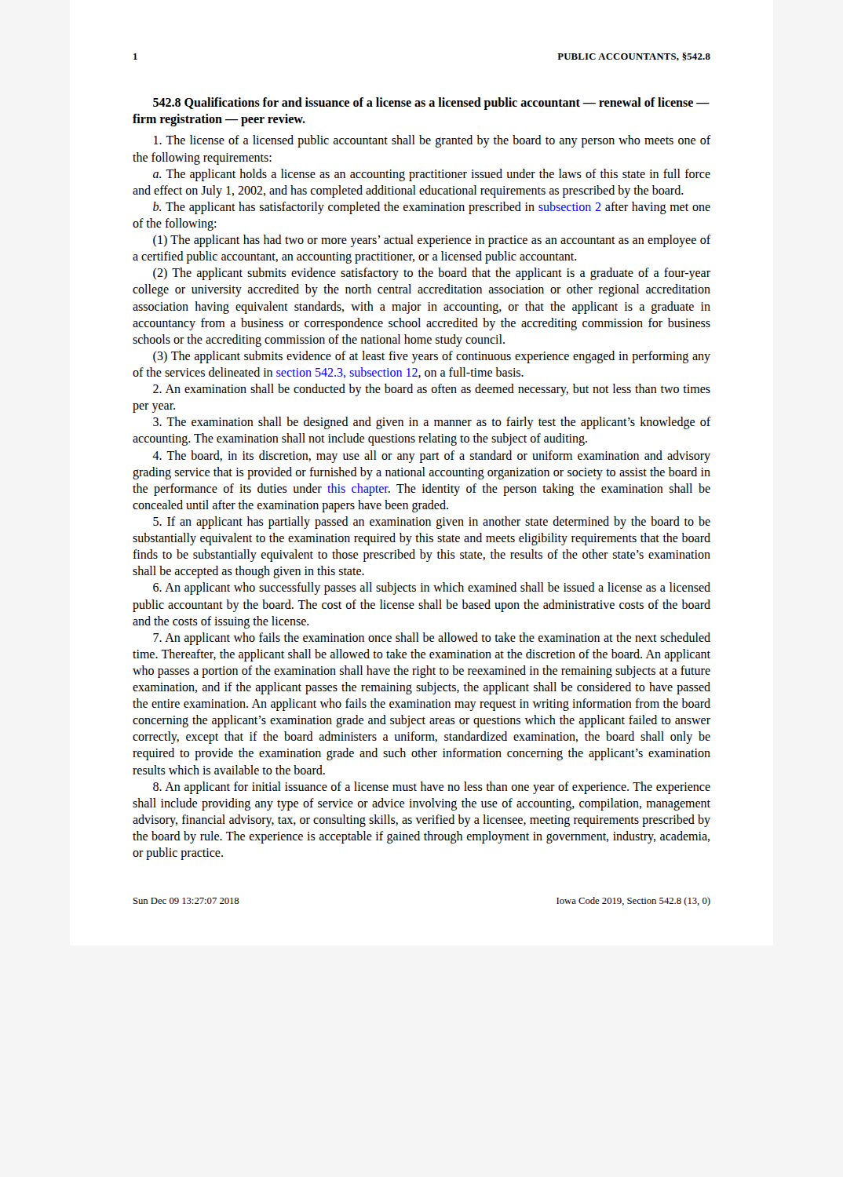1 PUBLIC ACCOUNTANTS, §542.8
542.8 Qualifications for and issuance of a license as a licensed public accountant — renewal of license — firm registration — peer review.
1. The license of a licensed public accountant shall be granted by the board to any person who meets one of the following requirements:
a. The applicant holds a license as an accounting practitioner issued under the laws of this state in full force and effect on July 1, 2002, and has completed additional educational requirements as prescribed by the board.
b. The applicant has satisfactorily completed the examination prescribed in subsection 2 after having met one of the following:
(1) The applicant has had two or more years’ actual experience in practice as an accountant as an employee of a certified public accountant, an accounting practitioner, or a licensed public accountant.
(2) The applicant submits evidence satisfactory to the board that the applicant is a graduate of a four-year college or university accredited by the north central accreditation association or other regional accreditation association having equivalent standards, with a major in accounting, or that the applicant is a graduate in accountancy from a business or correspondence school accredited by the accrediting commission for business schools or the accrediting commission of the national home study council.
(3) The applicant submits evidence of at least five years of continuous experience engaged in performing any of the services delineated in section 542.3, subsection 12, on a full-time basis.
2. An examination shall be conducted by the board as often as deemed necessary, but not less than two times per year.
3. The examination shall be designed and given in a manner as to fairly test the applicant’s knowledge of accounting. The examination shall not include questions relating to the subject of auditing.
4. The board, in its discretion, may use all or any part of a standard or uniform examination and advisory grading service that is provided or furnished by a national accounting organization or society to assist the board in the performance of its duties under this chapter. The identity of the person taking the examination shall be concealed until after the examination papers have been graded.
5. If an applicant has partially passed an examination given in another state determined by the board to be substantially equivalent to the examination required by this state and meets eligibility requirements that the board finds to be substantially equivalent to those prescribed by this state, the results of the other state’s examination shall be accepted as though given in this state.
6. An applicant who successfully passes all subjects in which examined shall be issued a license as a licensed public accountant by the board. The cost of the license shall be based upon the administrative costs of the board and the costs of issuing the license.
7. An applicant who fails the examination once shall be allowed to take the examination at the next scheduled time. Thereafter, the applicant shall be allowed to take the examination at the discretion of the board. An applicant who passes a portion of the examination shall have the right to be reexamined in the remaining subjects at a future examination, and if the applicant passes the remaining subjects, the applicant shall be considered to have passed the entire examination. An applicant who fails the examination may request in writing information from the board concerning the applicant’s examination grade and subject areas or questions which the applicant failed to answer correctly, except that if the board administers a uniform, standardized examination, the board shall only be required to provide the examination grade and such other information concerning the applicant’s examination results which is available to the board.
8. An applicant for initial issuance of a license must have no less than one year of experience. The experience shall include providing any type of service or advice involving the use of accounting, compilation, management advisory, financial advisory, tax, or consulting skills, as verified by a licensee, meeting requirements prescribed by the board by rule. The experience is acceptable if gained through employment in government, industry, academia, or public practice.
Sun Dec 09 13:27:07 2018 Iowa Code 2019, Section 542.8 (13, 0)